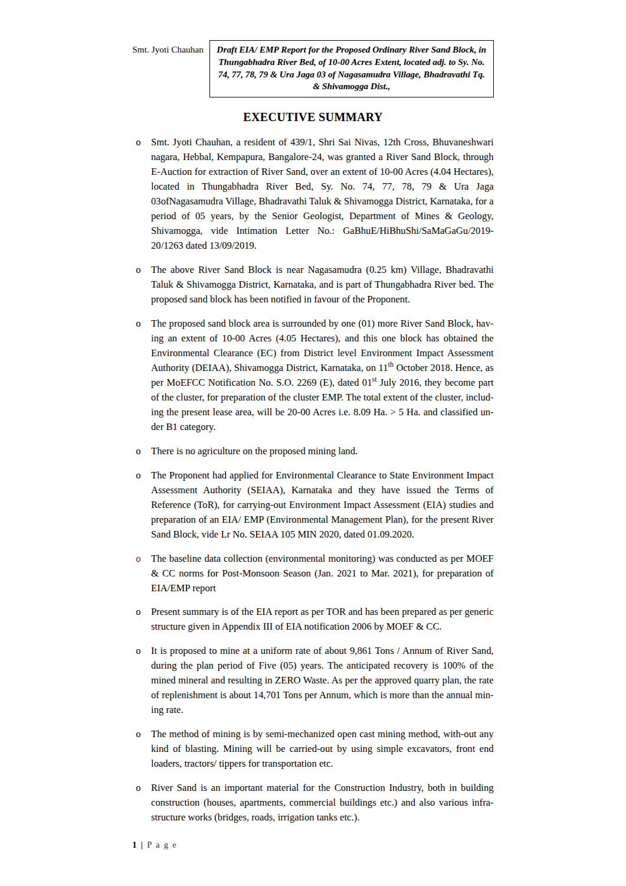Smt. Jyoti Chauhan
Draft EIA/ EMP Report for the Proposed Ordinary River Sand Block, in Thungabhadra River Bed, of 10-00 Acres Extent, located adj. to Sy. No. 74, 77, 78, 79 & Ura Jaga 03 of Nagasamudra Village, Bhadravathi Tq. & Shivamogga Dist.,
EXECUTIVE SUMMARY
Smt. Jyoti Chauhan, a resident of 439/1, Shri Sai Nivas, 12th Cross, Bhuvaneshwari nagara, Hebbal, Kempapura, Bangalore-24, was granted a River Sand Block, through E-Auction for extraction of River Sand, over an extent of 10-00 Acres (4.04 Hectares), located in Thungabhadra River Bed, Sy. No. 74, 77, 78, 79 & Ura Jaga 03ofNagasamudra Village, Bhadravathi Taluk & Shivamogga District, Karnataka, for a period of 05 years, by the Senior Geologist, Department of Mines & Geology, Shivamogga, vide Intimation Letter No.: GaBhuE/HiBhuShi/SaMaGaGu/2019-20/1263 dated 13/09/2019.
The above River Sand Block is near Nagasamudra (0.25 km) Village, Bhadravathi Taluk & Shivamogga District, Karnataka, and is part of Thungabhadra River bed. The proposed sand block has been notified in favour of the Proponent.
The proposed sand block area is surrounded by one (01) more River Sand Block, having an extent of 10-00 Acres (4.05 Hectares), and this one block has obtained the Environmental Clearance (EC) from District level Environment Impact Assessment Authority (DEIAA), Shivamogga District, Karnataka, on 11th October 2018. Hence, as per MoEFCC Notification No. S.O. 2269 (E), dated 01st July 2016, they become part of the cluster, for preparation of the cluster EMP. The total extent of the cluster, including the present lease area, will be 20-00 Acres i.e. 8.09 Ha. > 5 Ha. and classified under B1 category.
There is no agriculture on the proposed mining land.
The Proponent had applied for Environmental Clearance to State Environment Impact Assessment Authority (SEIAA), Karnataka and they have issued the Terms of Reference (ToR), for carrying-out Environment Impact Assessment (EIA) studies and preparation of an EIA/ EMP (Environmental Management Plan), for the present River Sand Block, vide Lr No. SEIAA 105 MIN 2020, dated 01.09.2020.
The baseline data collection (environmental monitoring) was conducted as per MOEF & CC norms for Post-Monsoon Season (Jan. 2021 to Mar. 2021), for preparation of EIA/EMP report
Present summary is of the EIA report as per TOR and has been prepared as per generic structure given in Appendix III of EIA notification 2006 by MOEF & CC.
It is proposed to mine at a uniform rate of about 9,861 Tons / Annum of River Sand, during the plan period of Five (05) years. The anticipated recovery is 100% of the mined mineral and resulting in ZERO Waste. As per the approved quarry plan, the rate of replenishment is about 14,701 Tons per Annum, which is more than the annual mining rate.
The method of mining is by semi-mechanized open cast mining method, with-out any kind of blasting. Mining will be carried-out by using simple excavators, front end loaders, tractors/ tippers for transportation etc.
River Sand is an important material for the Construction Industry, both in building construction (houses, apartments, commercial buildings etc.) and also various infrastructure works (bridges, roads, irrigation tanks etc.).
1 | P a g e